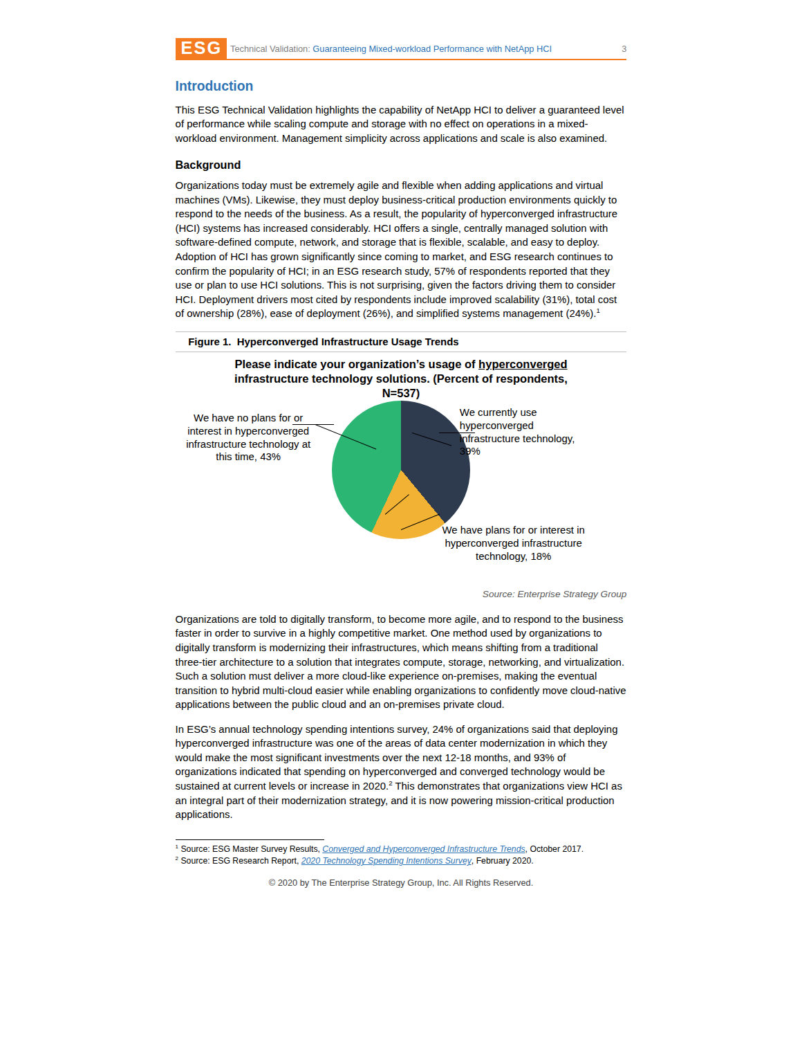ESG Technical Validation: Guaranteeing Mixed-workload Performance with NetApp HCI 3
Introduction
This ESG Technical Validation highlights the capability of NetApp HCI to deliver a guaranteed level of performance while scaling compute and storage with no effect on operations in a mixed-workload environment. Management simplicity across applications and scale is also examined.
Background
Organizations today must be extremely agile and flexible when adding applications and virtual machines (VMs). Likewise, they must deploy business-critical production environments quickly to respond to the needs of the business. As a result, the popularity of hyperconverged infrastructure (HCI) systems has increased considerably. HCI offers a single, centrally managed solution with software-defined compute, network, and storage that is flexible, scalable, and easy to deploy. Adoption of HCI has grown significantly since coming to market, and ESG research continues to confirm the popularity of HCI; in an ESG research study, 57% of respondents reported that they use or plan to use HCI solutions. This is not surprising, given the factors driving them to consider HCI. Deployment drivers most cited by respondents include improved scalability (31%), total cost of ownership (28%), ease of deployment (26%), and simplified systems management (24%).1
Figure 1. Hyperconverged Infrastructure Usage Trends
Please indicate your organization’s usage of hyperconverged infrastructure technology solutions. (Percent of respondents, N=537)
We currently use hyperconverged infrastructure technology, 39%
We have no plans for or interest in hyperconverged infrastructure technology at this time, 43%
We have plans for or interest in hyperconverged infrastructure technology, 18%
Source: Enterprise Strategy Group
Organizations are told to digitally transform, to become more agile, and to respond to the business faster in order to survive in a highly competitive market. One method used by organizations to digitally transform is modernizing their infrastructures, which means shifting from a traditional three-tier architecture to a solution that integrates compute, storage, networking, and virtualization. Such a solution must deliver a more cloud-like experience on-premises, making the eventual transition to hybrid multi-cloud easier while enabling organizations to confidently move cloud-native applications between the public cloud and an on-premises private cloud.
In ESG’s annual technology spending intentions survey, 24% of organizations said that deploying hyperconverged infrastructure was one of the areas of data center modernization in which they would make the most significant investments over the next 12-18 months, and 93% of organizations indicated that spending on hyperconverged and converged technology would be sustained at current levels or increase in 2020.2 This demonstrates that organizations view HCI as an integral part of their modernization strategy, and it is now powering mission-critical production applications.
1 Source: ESG Master Survey Results, Converged and Hyperconverged Infrastructure Trends, October 2017.
2 Source: ESG Research Report, 2020 Technology Spending Intentions Survey, February 2020.
© 2020 by The Enterprise Strategy Group, Inc. All Rights Reserved.